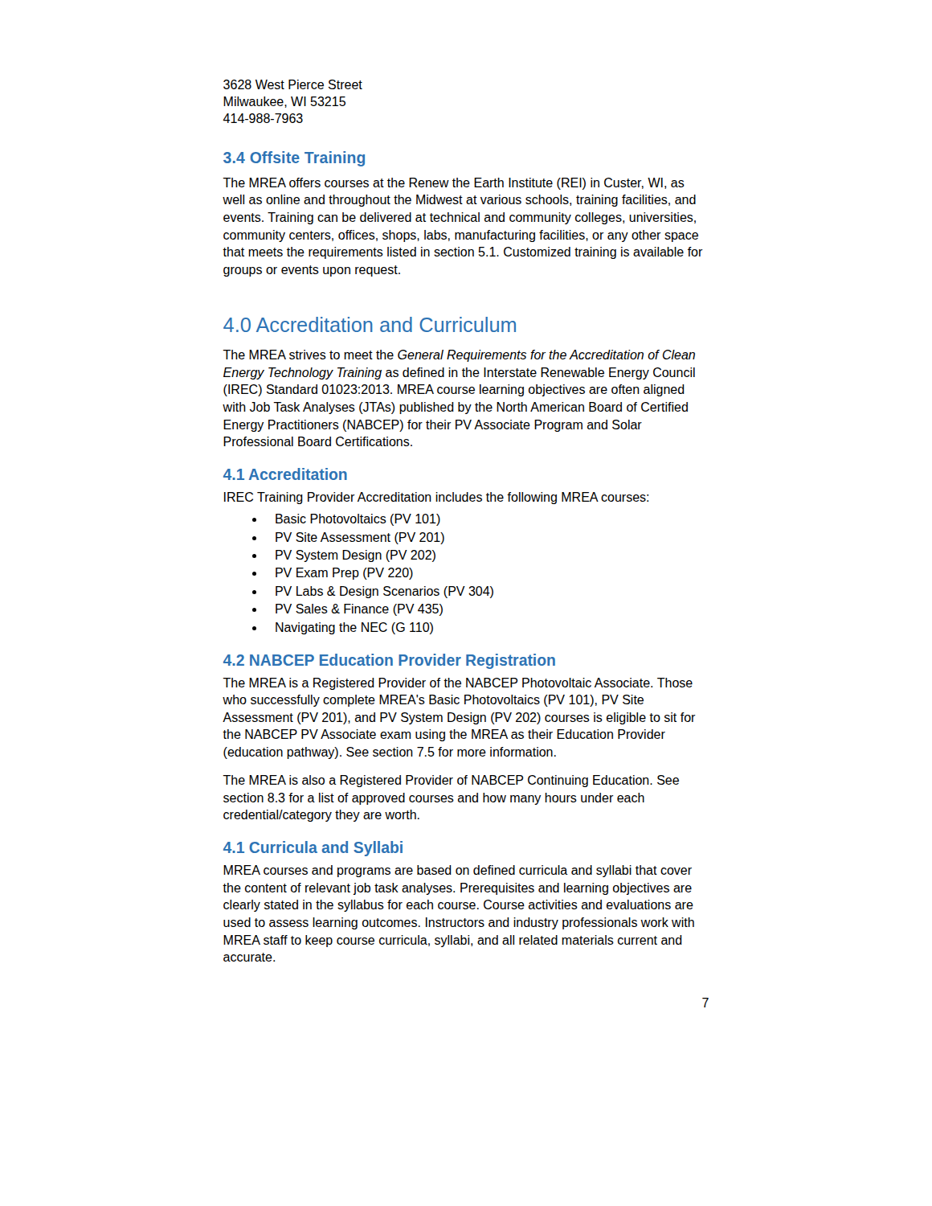3628 West Pierce Street
Milwaukee, WI 53215
414-988-7963
3.4 Offsite Training
The MREA offers courses at the Renew the Earth Institute (REI) in Custer, WI, as well as online and throughout the Midwest at various schools, training facilities, and events. Training can be delivered at technical and community colleges, universities, community centers, offices, shops, labs, manufacturing facilities, or any other space that meets the requirements listed in section 5.1. Customized training is available for groups or events upon request.
4.0 Accreditation and Curriculum
The MREA strives to meet the General Requirements for the Accreditation of Clean Energy Technology Training as defined in the Interstate Renewable Energy Council (IREC) Standard 01023:2013. MREA course learning objectives are often aligned with Job Task Analyses (JTAs) published by the North American Board of Certified Energy Practitioners (NABCEP) for their PV Associate Program and Solar Professional Board Certifications.
4.1 Accreditation
IREC Training Provider Accreditation includes the following MREA courses:
Basic Photovoltaics (PV 101)
PV Site Assessment (PV 201)
PV System Design (PV 202)
PV Exam Prep (PV 220)
PV Labs & Design Scenarios (PV 304)
PV Sales & Finance (PV 435)
Navigating the NEC (G 110)
4.2 NABCEP Education Provider Registration
The MREA is a Registered Provider of the NABCEP Photovoltaic Associate. Those who successfully complete MREA's Basic Photovoltaics (PV 101), PV Site Assessment (PV 201), and PV System Design (PV 202) courses is eligible to sit for the NABCEP PV Associate exam using the MREA as their Education Provider (education pathway). See section 7.5 for more information.
The MREA is also a Registered Provider of NABCEP Continuing Education. See section 8.3 for a list of approved courses and how many hours under each credential/category they are worth.
4.1 Curricula and Syllabi
MREA courses and programs are based on defined curricula and syllabi that cover the content of relevant job task analyses. Prerequisites and learning objectives are clearly stated in the syllabus for each course. Course activities and evaluations are used to assess learning outcomes. Instructors and industry professionals work with MREA staff to keep course curricula, syllabi, and all related materials current and accurate.
7